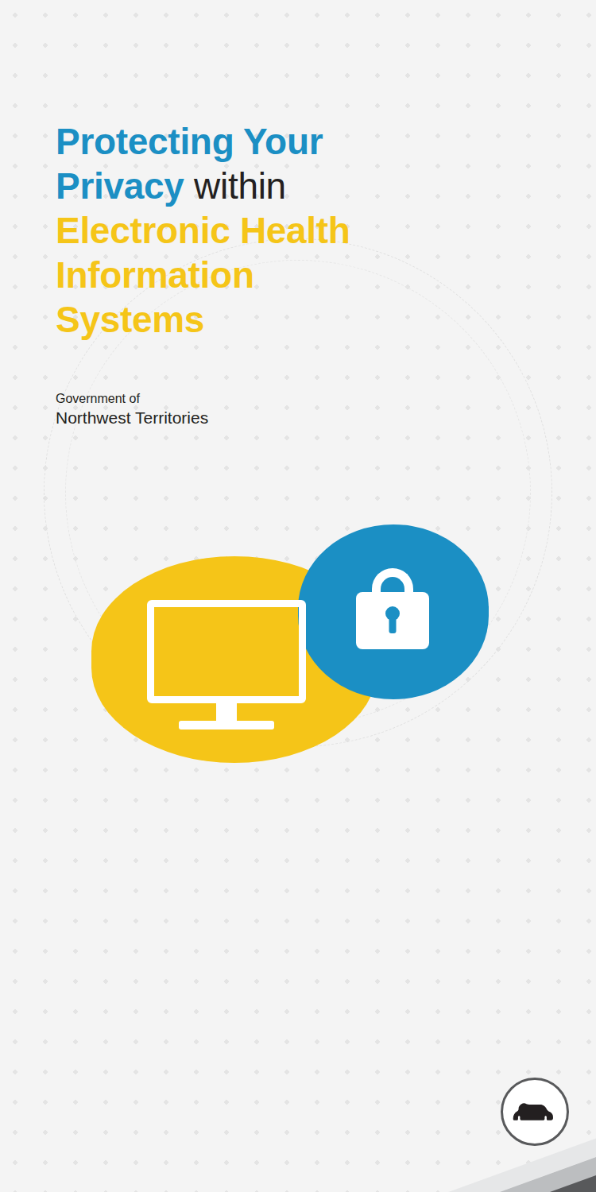Protecting Your
Privacy within
Electronic Health
Information
Systems
Government of Northwest Territories